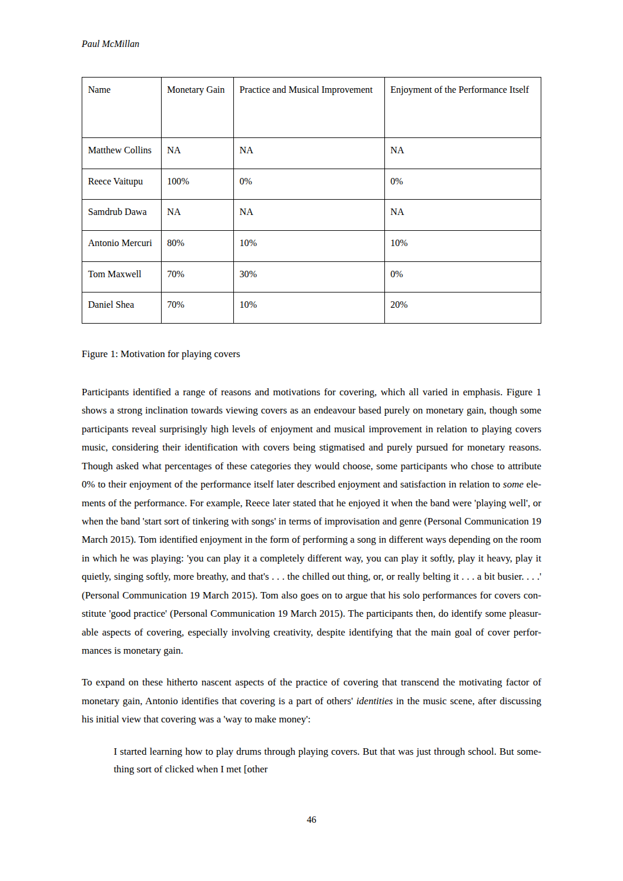Paul McMillan
| Name | Monetary Gain | Practice and Musical Improvement | Enjoyment of the Performance Itself |
| --- | --- | --- | --- |
| Matthew Collins | NA | NA | NA |
| Reece Vaitupu | 100% | 0% | 0% |
| Samdrub Dawa | NA | NA | NA |
| Antonio Mercuri | 80% | 10% | 10% |
| Tom Maxwell | 70% | 30% | 0% |
| Daniel Shea | 70% | 10% | 20% |
Figure 1: Motivation for playing covers
Participants identified a range of reasons and motivations for covering, which all varied in emphasis. Figure 1 shows a strong inclination towards viewing covers as an endeavour based purely on monetary gain, though some participants reveal surprisingly high levels of enjoyment and musical improvement in relation to playing covers music, considering their identification with covers being stigmatised and purely pursued for monetary reasons. Though asked what percentages of these categories they would choose, some participants who chose to attribute 0% to their enjoyment of the performance itself later described enjoyment and satisfaction in relation to some elements of the performance. For example, Reece later stated that he enjoyed it when the band were 'playing well', or when the band 'start sort of tinkering with songs' in terms of improvisation and genre (Personal Communication 19 March 2015). Tom identified enjoyment in the form of performing a song in different ways depending on the room in which he was playing: 'you can play it a completely different way, you can play it softly, play it heavy, play it quietly, singing softly, more breathy, and that's . . . the chilled out thing, or, or really belting it . . . a bit busier. . . .' (Personal Communication 19 March 2015). Tom also goes on to argue that his solo performances for covers constitute 'good practice' (Personal Communication 19 March 2015). The participants then, do identify some pleasurable aspects of covering, especially involving creativity, despite identifying that the main goal of cover performances is monetary gain.
To expand on these hitherto nascent aspects of the practice of covering that transcend the motivating factor of monetary gain, Antonio identifies that covering is a part of others' identities in the music scene, after discussing his initial view that covering was a 'way to make money':
I started learning how to play drums through playing covers. But that was just through school. But something sort of clicked when I met [other
46